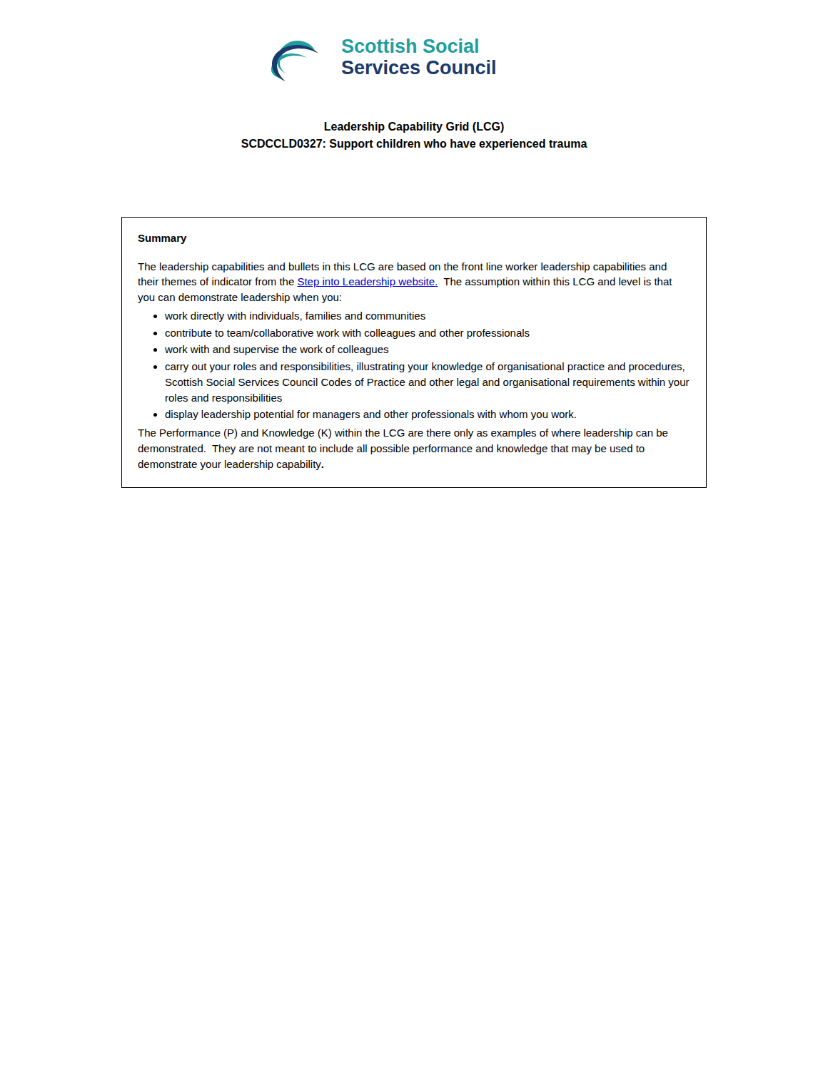Scottish Social Services Council
Leadership Capability Grid (LCG)
SCDCCLD0327: Support children who have experienced trauma
Summary
The leadership capabilities and bullets in this LCG are based on the front line worker leadership capabilities and their themes of indicator from the Step into Leadership website. The assumption within this LCG and level is that you can demonstrate leadership when you:
work directly with individuals, families and communities
contribute to team/collaborative work with colleagues and other professionals
work with and supervise the work of colleagues
carry out your roles and responsibilities, illustrating your knowledge of organisational practice and procedures, Scottish Social Services Council Codes of Practice and other legal and organisational requirements within your roles and responsibilities
display leadership potential for managers and other professionals with whom you work.
The Performance (P) and Knowledge (K) within the LCG are there only as examples of where leadership can be demonstrated. They are not meant to include all possible performance and knowledge that may be used to demonstrate your leadership capability.